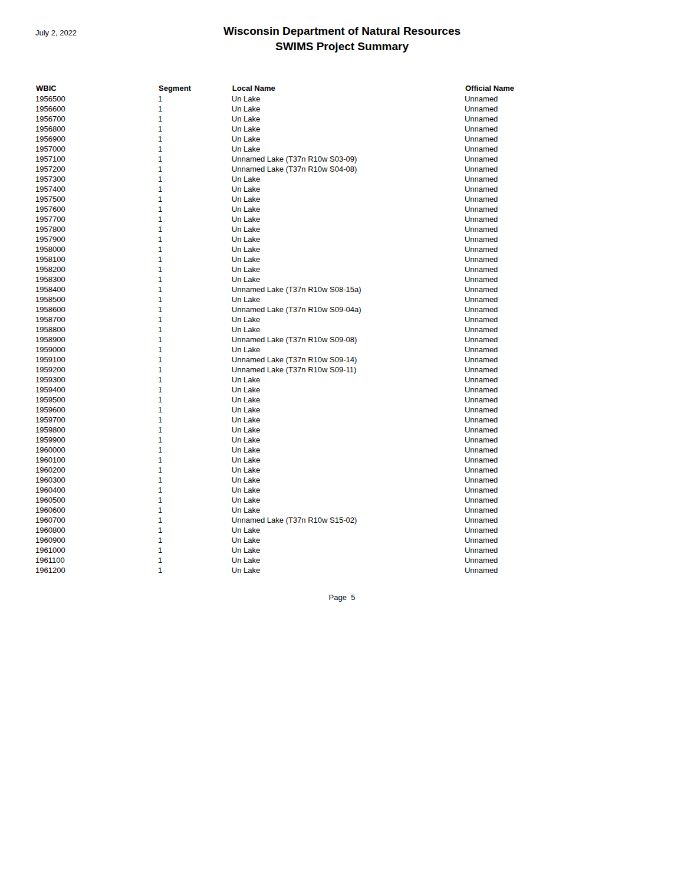July 2, 2022
Wisconsin Department of Natural Resources
SWIMS Project Summary
| WBIC | Segment | Local Name | Official Name |
| --- | --- | --- | --- |
| 1956500 | 1 | Un Lake | Unnamed |
| 1956600 | 1 | Un Lake | Unnamed |
| 1956700 | 1 | Un Lake | Unnamed |
| 1956800 | 1 | Un Lake | Unnamed |
| 1956900 | 1 | Un Lake | Unnamed |
| 1957000 | 1 | Un Lake | Unnamed |
| 1957100 | 1 | Unnamed Lake (T37n R10w S03-09) | Unnamed |
| 1957200 | 1 | Unnamed Lake (T37n R10w S04-08) | Unnamed |
| 1957300 | 1 | Un Lake | Unnamed |
| 1957400 | 1 | Un Lake | Unnamed |
| 1957500 | 1 | Un Lake | Unnamed |
| 1957600 | 1 | Un Lake | Unnamed |
| 1957700 | 1 | Un Lake | Unnamed |
| 1957800 | 1 | Un Lake | Unnamed |
| 1957900 | 1 | Un Lake | Unnamed |
| 1958000 | 1 | Un Lake | Unnamed |
| 1958100 | 1 | Un Lake | Unnamed |
| 1958200 | 1 | Un Lake | Unnamed |
| 1958300 | 1 | Un Lake | Unnamed |
| 1958400 | 1 | Unnamed Lake (T37n R10w S08-15a) | Unnamed |
| 1958500 | 1 | Un Lake | Unnamed |
| 1958600 | 1 | Unnamed Lake (T37n R10w S09-04a) | Unnamed |
| 1958700 | 1 | Un Lake | Unnamed |
| 1958800 | 1 | Un Lake | Unnamed |
| 1958900 | 1 | Unnamed Lake (T37n R10w S09-08) | Unnamed |
| 1959000 | 1 | Un Lake | Unnamed |
| 1959100 | 1 | Unnamed Lake (T37n R10w S09-14) | Unnamed |
| 1959200 | 1 | Unnamed Lake (T37n R10w S09-11) | Unnamed |
| 1959300 | 1 | Un Lake | Unnamed |
| 1959400 | 1 | Un Lake | Unnamed |
| 1959500 | 1 | Un Lake | Unnamed |
| 1959600 | 1 | Un Lake | Unnamed |
| 1959700 | 1 | Un Lake | Unnamed |
| 1959800 | 1 | Un Lake | Unnamed |
| 1959900 | 1 | Un Lake | Unnamed |
| 1960000 | 1 | Un Lake | Unnamed |
| 1960100 | 1 | Un Lake | Unnamed |
| 1960200 | 1 | Un Lake | Unnamed |
| 1960300 | 1 | Un Lake | Unnamed |
| 1960400 | 1 | Un Lake | Unnamed |
| 1960500 | 1 | Un Lake | Unnamed |
| 1960600 | 1 | Un Lake | Unnamed |
| 1960700 | 1 | Unnamed Lake (T37n R10w S15-02) | Unnamed |
| 1960800 | 1 | Un Lake | Unnamed |
| 1960900 | 1 | Un Lake | Unnamed |
| 1961000 | 1 | Un Lake | Unnamed |
| 1961100 | 1 | Un Lake | Unnamed |
| 1961200 | 1 | Un Lake | Unnamed |
Page 5